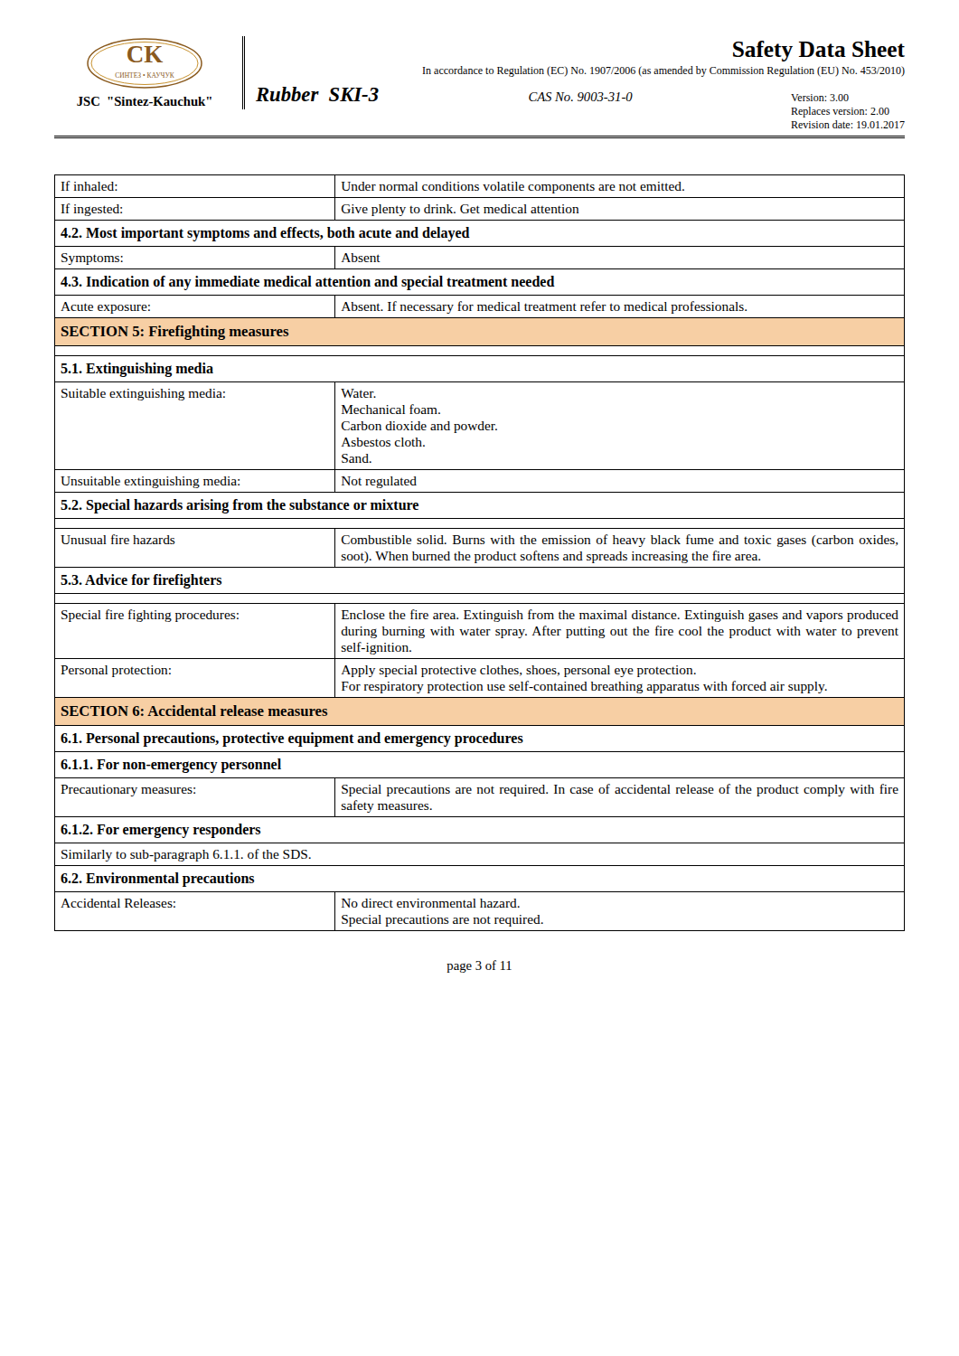CK СИНТЕЗ • КАУЧУК
JSC "Sintez-Kauchuk"
Safety Data Sheet
In accordance to Regulation (EC) No. 1907/2006 (as amended by Commission Regulation (EU) No. 453/2010)
Rubber SKI-3 CAS No. 9003-31-0 Version: 3.00
Replaces version: 2.00
Revision date: 19.01.2017
| If inhaled: | Under normal conditions volatile components are not emitted. |
| If ingested: | Give plenty to drink. Get medical attention |
| 4.2. Most important symptoms and effects, both acute and delayed |
| Symptoms: | Absent |
| 4.3. Indication of any immediate medical attention and special treatment needed |
| Acute exposure: | Absent. If necessary for medical treatment refer to medical professionals. |
| SECTION 5: Firefighting measures |
| 5.1. Extinguishing media |
| Suitable extinguishing media: | Water. Mechanical foam. Carbon dioxide and powder. Asbestos cloth. Sand. |
| Unsuitable extinguishing media: | Not regulated |
| 5.2. Special hazards arising from the substance or mixture |
| Unusual fire hazards | Combustible solid. Burns with the emission of heavy black fume and toxic gases (carbon oxides, soot). When burned the product softens and spreads increasing the fire area. |
| 5.3. Advice for firefighters |
| Special fire fighting procedures: | Enclose the fire area. Extinguish from the maximal distance. Extinguish gases and vapors produced during burning with water spray. After putting out the fire cool the product with water to prevent self-ignition. |
| Personal protection: | Apply special protective clothes, shoes, personal eye protection. For respiratory protection use self-contained breathing apparatus with forced air supply. |
| SECTION 6: Accidental release measures |
| 6.1. Personal precautions, protective equipment and emergency procedures |
| 6.1.1. For non-emergency personnel |
| Precautionary measures: | Special precautions are not required. In case of accidental release of the product comply with fire safety measures. |
| 6.1.2. For emergency responders |
| Similarly to sub-paragraph 6.1.1. of the SDS. |
| 6.2. Environmental precautions |
| Accidental Releases: | No direct environmental hazard. Special precautions are not required. |
page 3 of 11